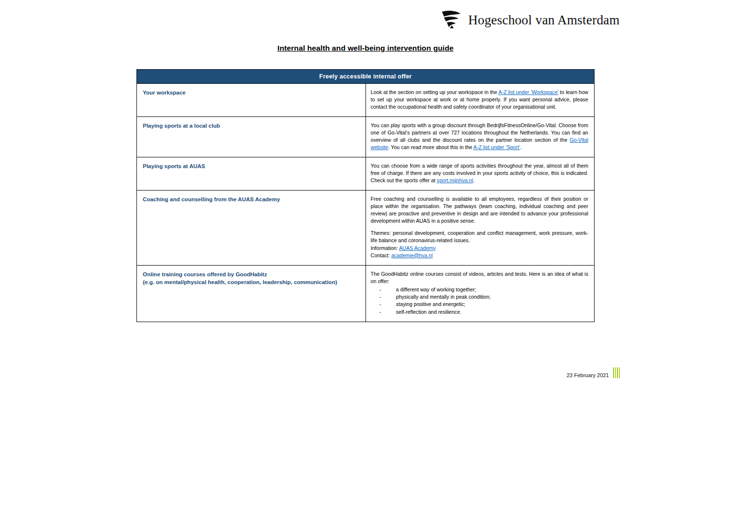Hogeschool van Amsterdam
Internal health and well-being intervention guide
| Freely accessible internal offer |
| --- |
| Your workspace | Look at the section on setting up your workspace in the A-Z list under ‘Workspace’ to learn how to set up your workspace at work or at home properly. If you want personal advice, please contact the occupational health and safety coordinator of your organisational unit. |
| Playing sports at a local club | You can play sports with a group discount through BedrijfsFitnessOnline/Go-Vital. Choose from one of Go-Vital’s partners at over 727 locations throughout the Netherlands. You can find an overview of all clubs and the discount rates on the partner location section of the Go-Vital website . You can read more about this in the A-Z list under ‘Sport’ . |
| Playing sports at AUAS | You can choose from a wide range of sports activities throughout the year, almost all of them free of charge. If there are any costs involved in your sports activity of choice, this is indicated. Check out the sports offer at sport.mijnhva.nl . |
| Coaching and counselling from the AUAS Academy | Free coaching and counselling is available to all employees, regardless of their position or place within the organisation. The pathways (team coaching, individual coaching and peer review) are proactive and preventive in design and are intended to advance your professional development within AUAS in a positive sense. Themes: personal development, cooperation and conflict management, work pressure, work-life balance and coronavirus-related issues. Information: AUAS Academy Contact: academie@hva.nl |
| Online training courses offered by GoodHabitz (e.g. on mental/physical health, cooperation, leadership, communication) | The GoodHabitz online courses consist of videos, articles and tests. Here is an idea of what is on offer: a different way of working together; physically and mentally in peak condition; staying positive and energetic; self-reflection and resilience. |
23 February 2021